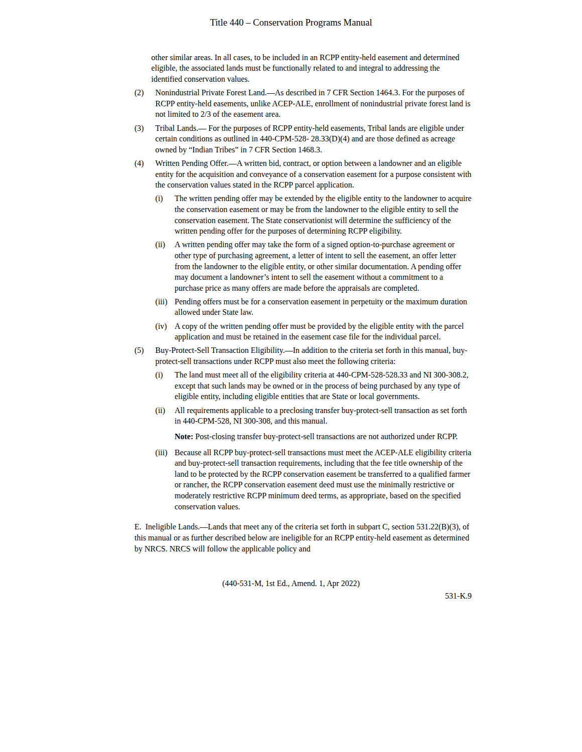Title 440 – Conservation Programs Manual
other similar areas. In all cases, to be included in an RCPP entity-held easement and determined eligible, the associated lands must be functionally related to and integral to addressing the identified conservation values.
(2) Nonindustrial Private Forest Land.—As described in 7 CFR Section 1464.3. For the purposes of RCPP entity-held easements, unlike ACEP-ALE, enrollment of nonindustrial private forest land is not limited to 2/3 of the easement area.
(3) Tribal Lands.— For the purposes of RCPP entity-held easements, Tribal lands are eligible under certain conditions as outlined in 440-CPM-528- 28.33(D)(4) and are those defined as acreage owned by “Indian Tribes” in 7 CFR Section 1468.3.
(4) Written Pending Offer.—A written bid, contract, or option between a landowner and an eligible entity for the acquisition and conveyance of a conservation easement for a purpose consistent with the conservation values stated in the RCPP parcel application.
(i) The written pending offer may be extended by the eligible entity to the landowner to acquire the conservation easement or may be from the landowner to the eligible entity to sell the conservation easement. The State conservationist will determine the sufficiency of the written pending offer for the purposes of determining RCPP eligibility.
(ii) A written pending offer may take the form of a signed option-to-purchase agreement or other type of purchasing agreement, a letter of intent to sell the easement, an offer letter from the landowner to the eligible entity, or other similar documentation. A pending offer may document a landowner’s intent to sell the easement without a commitment to a purchase price as many offers are made before the appraisals are completed.
(iii) Pending offers must be for a conservation easement in perpetuity or the maximum duration allowed under State law.
(iv) A copy of the written pending offer must be provided by the eligible entity with the parcel application and must be retained in the easement case file for the individual parcel.
(5) Buy-Protect-Sell Transaction Eligibility.—In addition to the criteria set forth in this manual, buy-protect-sell transactions under RCPP must also meet the following criteria:
(i) The land must meet all of the eligibility criteria at 440-CPM-528-528.33 and NI 300-308.2, except that such lands may be owned or in the process of being purchased by any type of eligible entity, including eligible entities that are State or local governments.
(ii) All requirements applicable to a preclosing transfer buy-protect-sell transaction as set forth in 440-CPM-528, NI 300-308, and this manual.
Note: Post-closing transfer buy-protect-sell transactions are not authorized under RCPP.
(iii) Because all RCPP buy-protect-sell transactions must meet the ACEP-ALE eligibility criteria and buy-protect-sell transaction requirements, including that the fee title ownership of the land to be protected by the RCPP conservation easement be transferred to a qualified farmer or rancher, the RCPP conservation easement deed must use the minimally restrictive or moderately restrictive RCPP minimum deed terms, as appropriate, based on the specified conservation values.
E. Ineligible Lands.—Lands that meet any of the criteria set forth in subpart C, section 531.22(B)(3), of this manual or as further described below are ineligible for an RCPP entity-held easement as determined by NRCS. NRCS will follow the applicable policy and
(440-531-M, 1st Ed., Amend. 1, Apr 2022)
531-K.9